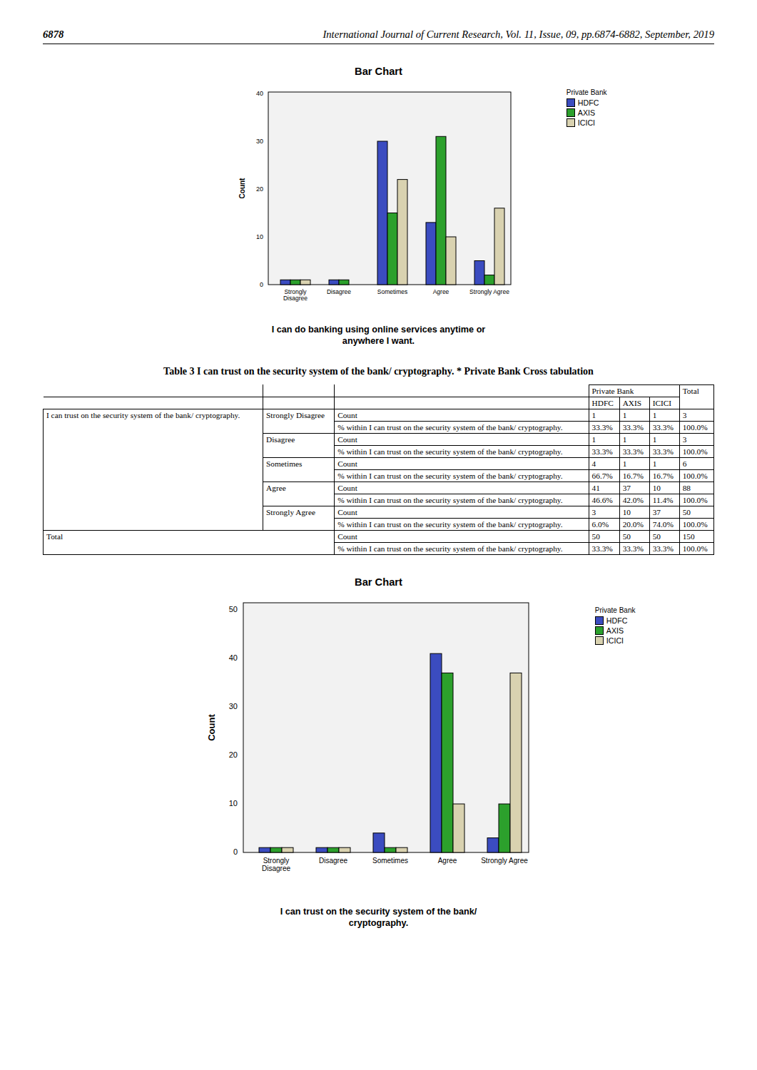6878 International Journal of Current Research, Vol. 11, Issue, 09, pp.6874-6882, September, 2019
Bar Chart
0 10 20 30 40 Count Strongly Disagree Disagree Sometimes Agree Strongly Agree
Private Bank
HDFC
AXIS
ICICI
I can do banking using online services anytime or
anywhere I want.
Table 3 I can trust on the security system of the bank/ cryptography. * Private Bank Cross tabulation
| | | | Private Bank | Total |
| --- | --- | --- | --- | --- |
| | | | HDFC | AXIS | ICICI |
| I can trust on the security system of the bank/ cryptography. | Strongly Disagree | Count | 1 | 1 | 1 | 3 |
| % within I can trust on the security system of the bank/ cryptography. | 33.3% | 33.3% | 33.3% | 100.0% |
| Disagree | Count | 1 | 1 | 1 | 3 |
| % within I can trust on the security system of the bank/ cryptography. | 33.3% | 33.3% | 33.3% | 100.0% |
| Sometimes | Count | 4 | 1 | 1 | 6 |
| % within I can trust on the security system of the bank/ cryptography. | 66.7% | 16.7% | 16.7% | 100.0% |
| Agree | Count | 41 | 37 | 10 | 88 |
| % within I can trust on the security system of the bank/ cryptography. | 46.6% | 42.0% | 11.4% | 100.0% |
| Strongly Agree | Count | 3 | 10 | 37 | 50 |
| % within I can trust on the security system of the bank/ cryptography. | 6.0% | 20.0% | 74.0% | 100.0% |
| Total | Count | 50 | 50 | 50 | 150 |
| % within I can trust on the security system of the bank/ cryptography. | 33.3% | 33.3% | 33.3% | 100.0% |
Bar Chart
0 10 20 30 40 50 Count Strongly Disagree Disagree Sometimes Agree Strongly Agree
Private Bank
HDFC
AXIS
ICICI
I can trust on the security system of the bank/
cryptography.